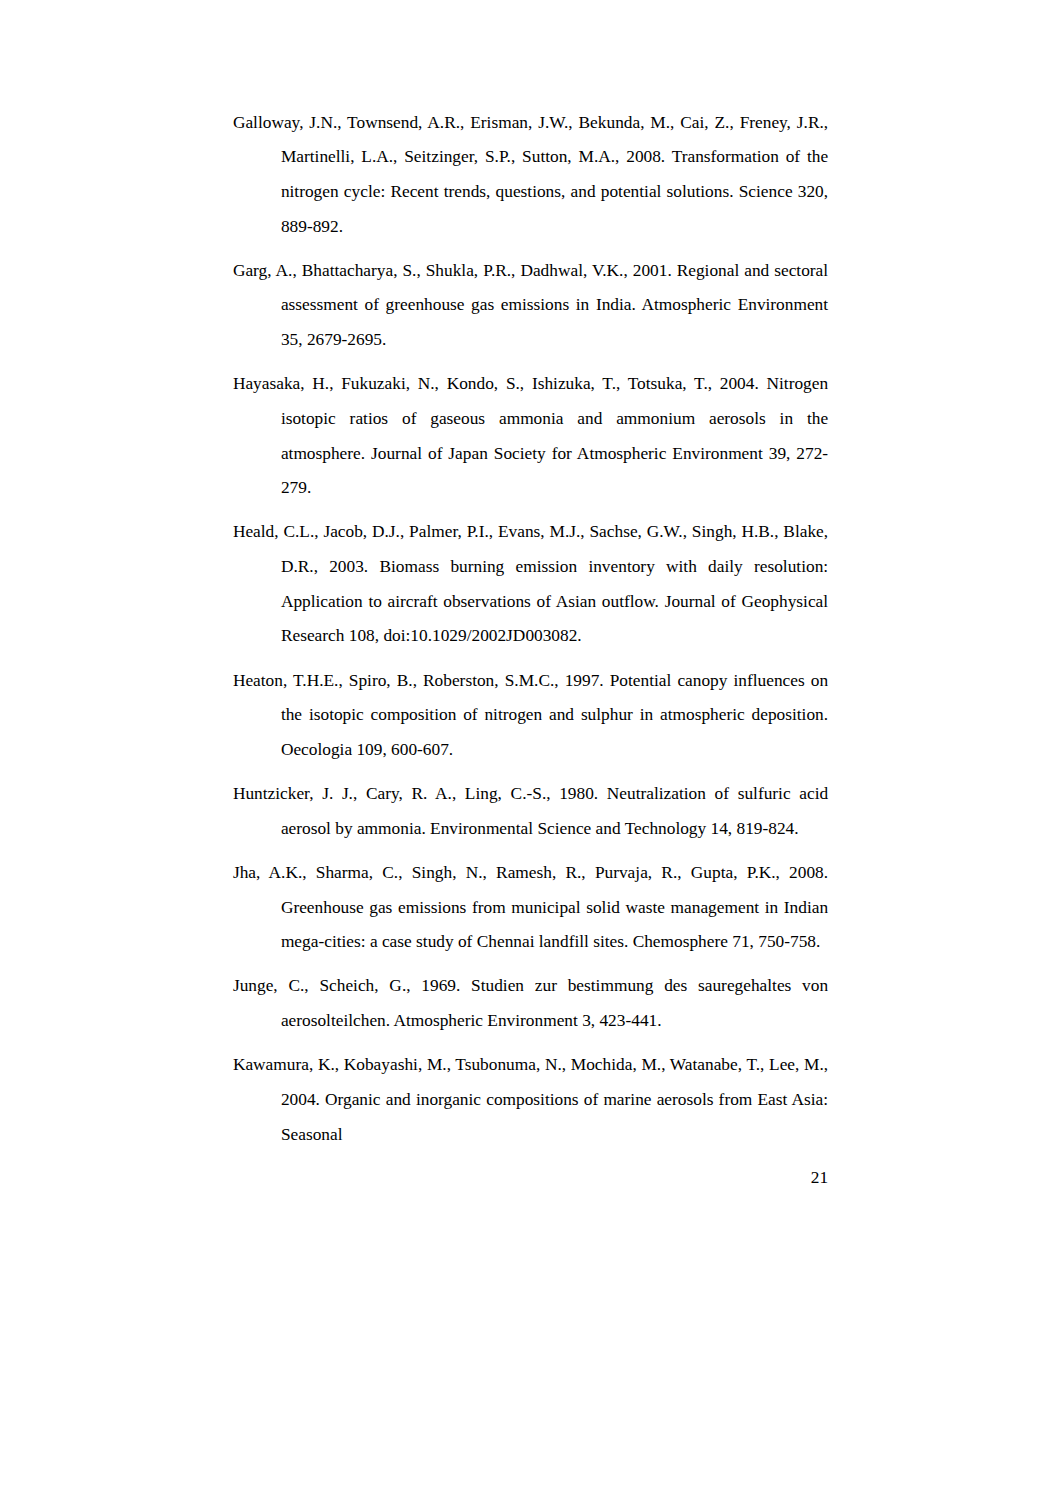Galloway, J.N., Townsend, A.R., Erisman, J.W., Bekunda, M., Cai, Z., Freney, J.R., Martinelli, L.A., Seitzinger, S.P., Sutton, M.A., 2008. Transformation of the nitrogen cycle: Recent trends, questions, and potential solutions. Science 320, 889-892.
Garg, A., Bhattacharya, S., Shukla, P.R., Dadhwal, V.K., 2001. Regional and sectoral assessment of greenhouse gas emissions in India. Atmospheric Environment 35, 2679-2695.
Hayasaka, H., Fukuzaki, N., Kondo, S., Ishizuka, T., Totsuka, T., 2004. Nitrogen isotopic ratios of gaseous ammonia and ammonium aerosols in the atmosphere. Journal of Japan Society for Atmospheric Environment 39, 272-279.
Heald, C.L., Jacob, D.J., Palmer, P.I., Evans, M.J., Sachse, G.W., Singh, H.B., Blake, D.R., 2003. Biomass burning emission inventory with daily resolution: Application to aircraft observations of Asian outflow. Journal of Geophysical Research 108, doi:10.1029/2002JD003082.
Heaton, T.H.E., Spiro, B., Roberston, S.M.C., 1997. Potential canopy influences on the isotopic composition of nitrogen and sulphur in atmospheric deposition. Oecologia 109, 600-607.
Huntzicker, J. J., Cary, R. A., Ling, C.-S., 1980. Neutralization of sulfuric acid aerosol by ammonia. Environmental Science and Technology 14, 819-824.
Jha, A.K., Sharma, C., Singh, N., Ramesh, R., Purvaja, R., Gupta, P.K., 2008. Greenhouse gas emissions from municipal solid waste management in Indian mega-cities: a case study of Chennai landfill sites. Chemosphere 71, 750-758.
Junge, C., Scheich, G., 1969. Studien zur bestimmung des sauregehaltes von aerosolteilchen. Atmospheric Environment 3, 423-441.
Kawamura, K., Kobayashi, M., Tsubonuma, N., Mochida, M., Watanabe, T., Lee, M., 2004. Organic and inorganic compositions of marine aerosols from East Asia: Seasonal
21